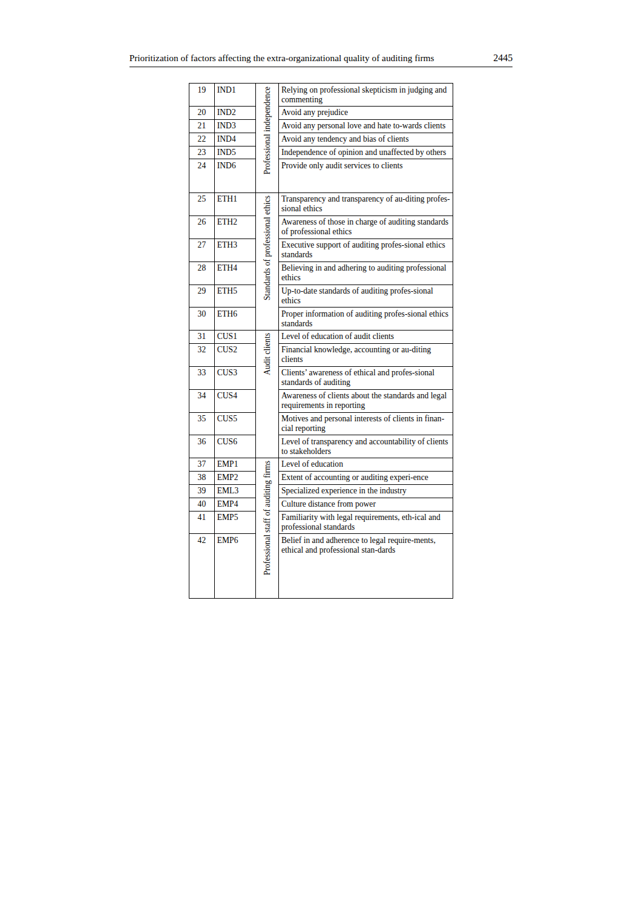Prioritization of factors affecting the extra-organizational quality of auditing firms 2445
| 19 | IND1 | Professional independence | Relying on professional skepticism in judging and commenting |
| 20 | IND2 | Avoid any prejudice |
| 21 | IND3 | Avoid any personal love and hate to‑wards clients |
| 22 | IND4 | Avoid any tendency and bias of clients |
| 23 | IND5 | Independence of opinion and unaffected by others |
| 24 | IND6 | Provide only audit services to clients |
| 25 | ETH1 | Standards of professional ethics | Transparency and transparency of au‑diting professional ethics |
| 26 | ETH2 | Awareness of those in charge of auditing standards of professional ethics |
| 27 | ETH3 | Executive support of auditing profes‑sional ethics standards |
| 28 | ETH4 | Believing in and adhering to auditing professional ethics |
| 29 | ETH5 | Up-to-date standards of auditing profes‑sional ethics |
| 30 | ETH6 | Proper information of auditing profes‑sional ethics standards |
| 31 | CUS1 | Audit clients | Level of education of audit clients |
| 32 | CUS2 | Financial knowledge, accounting or au‑diting clients |
| 33 | CUS3 | Clients’ awareness of ethical and profes‑sional standards of auditing |
| 34 | CUS4 | Awareness of clients about the standards and legal requirements in reporting |
| 35 | CUS5 | Motives and personal interests of clients in financial reporting |
| 36 | CUS6 | Level of transparency and accountability of clients to stakeholders |
| 37 | EMP1 | Professional staff of auditing firms | Level of education |
| 38 | EMP2 | Extent of accounting or auditing experi‑ence |
| 39 | EML3 | Specialized experience in the industry |
| 40 | EMP4 | Culture distance from power |
| 41 | EMP5 | Familiarity with legal requirements, eth‑ical and professional standards |
| 42 | EMP6 | Belief in and adherence to legal require‑ments, ethical and professional stan‑dards |